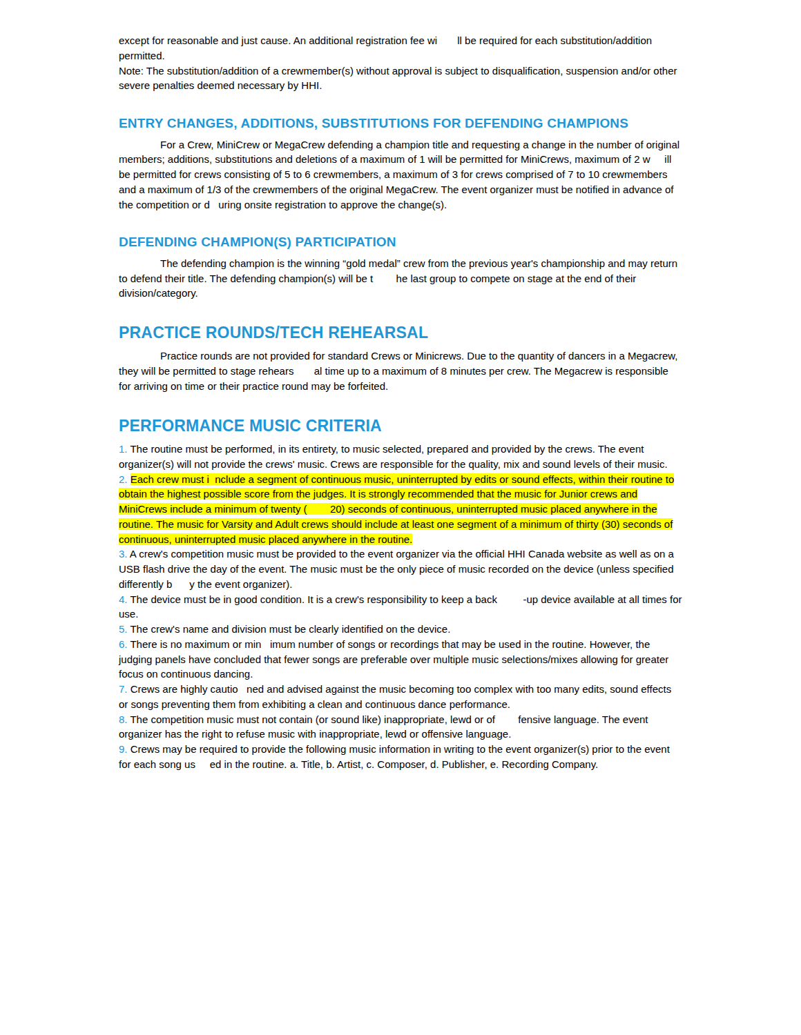except for reasonable and just cause. An additional registration fee wi ll be required for each substitution/addition permitted.
Note: The substitution/addition of a crewmember(s) without approval is subject to disqualification, suspension and/or other severe penalties deemed necessary by HHI.
ENTRY CHANGES, ADDITIONS, SUBSTITUTIONS FOR DEFENDING CHAMPIONS
For a Crew, MiniCrew or MegaCrew defending a champion title and requesting a change in the number of original members; additions, substitutions and deletions of a maximum of 1 will be permitted for MiniCrews, maximum of 2 w ill be permitted for crews consisting of 5 to 6 crewmembers, a maximum of 3 for crews comprised of 7 to 10 crewmembers and a maximum of 1/3 of the crewmembers of the original MegaCrew. The event organizer must be notified in advance of the competition or d uring onsite registration to approve the change(s).
DEFENDING CHAMPION(S) PARTICIPATION
The defending champion is the winning “gold medal” crew from the previous year's championship and may return to defend their title. The defending champion(s) will be t he last group to compete on stage at the end of their division/category.
PRACTICE ROUNDS/TECH REHEARSAL
Practice rounds are not provided for standard Crews or Minicrews. Due to the quantity of dancers in a Megacrew, they will be permitted to stage rehears al time up to a maximum of 8 minutes per crew. The Megacrew is responsible for arriving on time or their practice round may be forfeited.
PERFORMANCE MUSIC CRITERIA
1. The routine must be performed, in its entirety, to music selected, prepared and provided by the crews. The event organizer(s) will not provide the crews' music. Crews are responsible for the quality, mix and sound levels of their music.
2. Each crew must i nclude a segment of continuous music, uninterrupted by edits or sound effects, within their routine to obtain the highest possible score from the judges. It is strongly recommended that the music for Junior crews and MiniCrews include a minimum of twenty ( 20) seconds of continuous, uninterrupted music placed anywhere in the routine. The music for Varsity and Adult crews should include at least one segment of a minimum of thirty (30) seconds of continuous, uninterrupted music placed anywhere in the routine.
3. A crew's competition music must be provided to the event organizer via the official HHI Canada website as well as on a USB flash drive the day of the event. The music must be the only piece of music recorded on the device (unless specified differently b y the event organizer).
4. The device must be in good condition. It is a crew's responsibility to keep a back -up device available at all times for use.
5. The crew's name and division must be clearly identified on the device.
6. There is no maximum or min imum number of songs or recordings that may be used in the routine. However, the judging panels have concluded that fewer songs are preferable over multiple music selections/mixes allowing for greater focus on continuous dancing.
7. Crews are highly cautio ned and advised against the music becoming too complex with too many edits, sound effects or songs preventing them from exhibiting a clean and continuous dance performance.
8. The competition music must not contain (or sound like) inappropriate, lewd or of fensive language. The event organizer has the right to refuse music with inappropriate, lewd or offensive language.
9. Crews may be required to provide the following music information in writing to the event organizer(s) prior to the event for each song us ed in the routine. a. Title, b. Artist, c. Composer, d. Publisher, e. Recording Company.